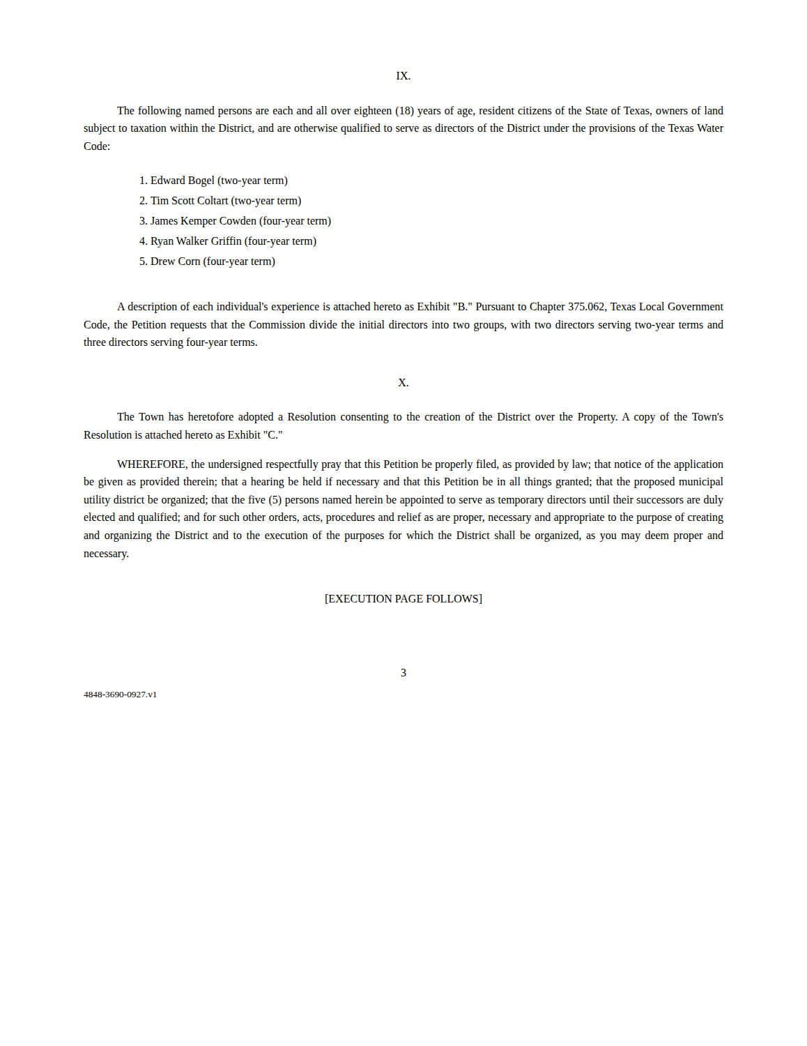IX.
The following named persons are each and all over eighteen (18) years of age, resident citizens of the State of Texas, owners of land subject to taxation within the District, and are otherwise qualified to serve as directors of the District under the provisions of the Texas Water Code:
Edward Bogel (two-year term)
Tim Scott Coltart (two-year term)
James Kemper Cowden (four-year term)
Ryan Walker Griffin (four-year term)
Drew Corn (four-year term)
A description of each individual's experience is attached hereto as Exhibit "B." Pursuant to Chapter 375.062, Texas Local Government Code, the Petition requests that the Commission divide the initial directors into two groups, with two directors serving two-year terms and three directors serving four-year terms.
X.
The Town has heretofore adopted a Resolution consenting to the creation of the District over the Property. A copy of the Town's Resolution is attached hereto as Exhibit "C."
WHEREFORE, the undersigned respectfully pray that this Petition be properly filed, as provided by law; that notice of the application be given as provided therein; that a hearing be held if necessary and that this Petition be in all things granted; that the proposed municipal utility district be organized; that the five (5) persons named herein be appointed to serve as temporary directors until their successors are duly elected and qualified; and for such other orders, acts, procedures and relief as are proper, necessary and appropriate to the purpose of creating and organizing the District and to the execution of the purposes for which the District shall be organized, as you may deem proper and necessary.
[EXECUTION PAGE FOLLOWS]
3
4848-3690-0927.v1